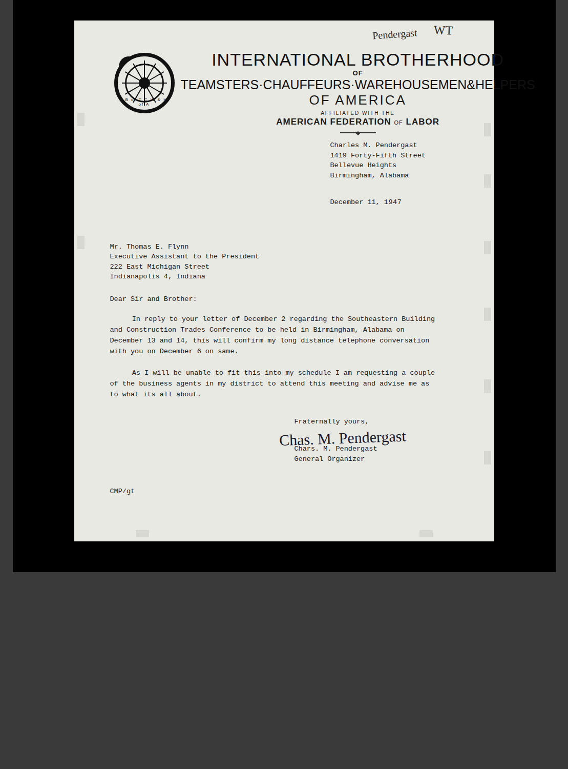Pendergast WT
I B of T C W & H of A
INTERNATIONAL BROTHERHOOD
OF
TEAMSTERS·CHAUFFEURS·WAREHOUSEMEN&HELPERS
OF AMERICA
AFFILIATED WITH THE
AMERICAN FEDERATION OF LABOR
Charles M. Pendergast 1419 Forty-Fifth Street Bellevue Heights Birmingham, Alabama
December 11, 1947
Mr. Thomas E. Flynn Executive Assistant to the President 222 East Michigan Street Indianapolis 4, Indiana
Dear Sir and Brother:
In reply to your letter of December 2 regarding the Southeastern Building and Construction Trades Conference to be held in Birmingham, Alabama on December 13 and 14, this will confirm my long distance telephone conversation with you on December 6 on same.
As I will be unable to fit this into my schedule I am requesting a couple of the business agents in my district to attend this meeting and advise me as to what its all about.
Fraternally yours,
Chas. M. Pendergast
Chars. M. Pendergast
General Organizer
CMP/gt